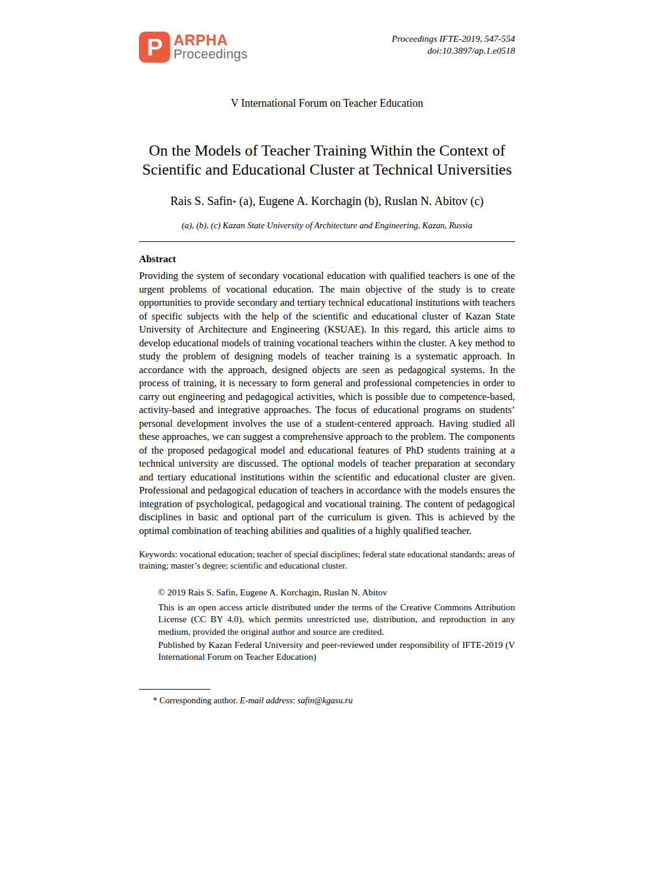P
ARPHA Proceedings
Proceedings IFTE-2019, 547-554
doi:10.3897/ap.1.e0518
V International Forum on Teacher Education
On the Models of Teacher Training Within the Context of Scientific and Educational Cluster at Technical Universities
Rais S. Safin* (a), Eugene A. Korchagin (b), Ruslan N. Abitov (c)
(a), (b), (c) Kazan State University of Architecture and Engineering, Kazan, Russia
Abstract
Providing the system of secondary vocational education with qualified teachers is one of the urgent problems of vocational education. The main objective of the study is to create opportunities to provide secondary and tertiary technical educational institutions with teachers of specific subjects with the help of the scientific and educational cluster of Kazan State University of Architecture and Engineering (KSUAE). In this regard, this article aims to develop educational models of training vocational teachers within the cluster. A key method to study the problem of designing models of teacher training is a systematic approach. In accordance with the approach, designed objects are seen as pedagogical systems. In the process of training, it is necessary to form general and professional competencies in order to carry out engineering and pedagogical activities, which is possible due to competence-based, activity-based and integrative approaches. The focus of educational programs on students’ personal development involves the use of a student-centered approach. Having studied all these approaches, we can suggest a comprehensive approach to the problem. The components of the proposed pedagogical model and educational features of PhD students training at a technical university are discussed. The optional models of teacher preparation at secondary and tertiary educational institutions within the scientific and educational cluster are given. Professional and pedagogical education of teachers in accordance with the models ensures the integration of psychological, pedagogical and vocational training. The content of pedagogical disciplines in basic and optional part of the curriculum is given. This is achieved by the optimal combination of teaching abilities and qualities of a highly qualified teacher.
Keywords: vocational education; teacher of special disciplines; federal state educational standards; areas of training; master’s degree; scientific and educational cluster.
© 2019 Rais S. Safin, Eugene A. Korchagin, Ruslan N. Abitov
This is an open access article distributed under the terms of the Creative Commons Attribution License (CC BY 4.0), which permits unrestricted use, distribution, and reproduction in any medium, provided the original author and source are credited.
Published by Kazan Federal University and peer-reviewed under responsibility of IFTE-2019 (V International Forum on Teacher Education)
* Corresponding author. E-mail address: safin@kgasu.ru